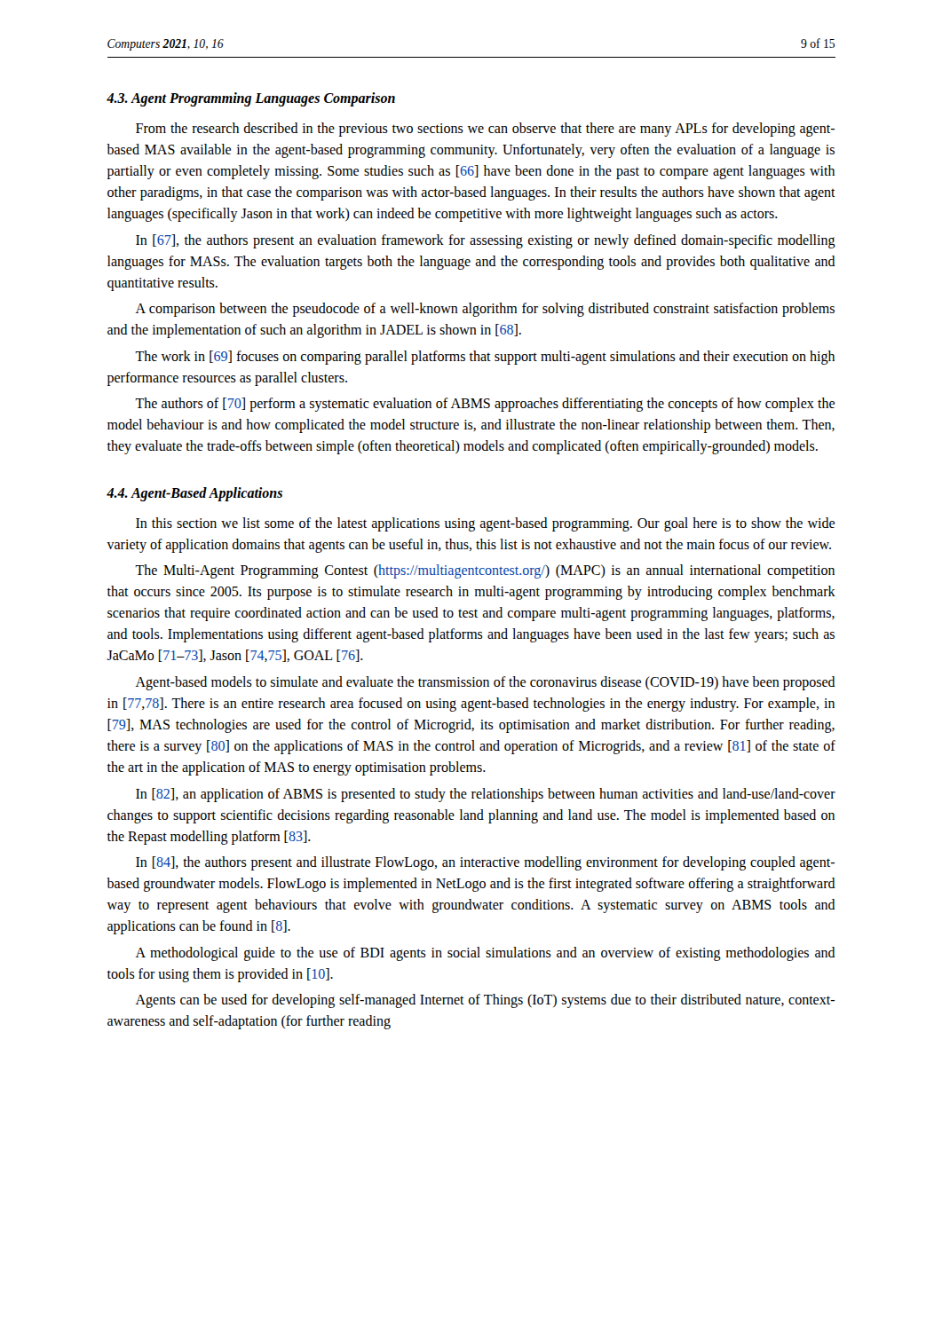Computers 2021, 10, 16 9 of 15
4.3. Agent Programming Languages Comparison
From the research described in the previous two sections we can observe that there are many APLs for developing agent-based MAS available in the agent-based programming community. Unfortunately, very often the evaluation of a language is partially or even completely missing. Some studies such as [66] have been done in the past to compare agent languages with other paradigms, in that case the comparison was with actor-based languages. In their results the authors have shown that agent languages (specifically Jason in that work) can indeed be competitive with more lightweight languages such as actors.
In [67], the authors present an evaluation framework for assessing existing or newly defined domain-specific modelling languages for MASs. The evaluation targets both the language and the corresponding tools and provides both qualitative and quantitative results.
A comparison between the pseudocode of a well-known algorithm for solving distributed constraint satisfaction problems and the implementation of such an algorithm in JADEL is shown in [68].
The work in [69] focuses on comparing parallel platforms that support multi-agent simulations and their execution on high performance resources as parallel clusters.
The authors of [70] perform a systematic evaluation of ABMS approaches differentiating the concepts of how complex the model behaviour is and how complicated the model structure is, and illustrate the non-linear relationship between them. Then, they evaluate the trade-offs between simple (often theoretical) models and complicated (often empirically-grounded) models.
4.4. Agent-Based Applications
In this section we list some of the latest applications using agent-based programming. Our goal here is to show the wide variety of application domains that agents can be useful in, thus, this list is not exhaustive and not the main focus of our review.
The Multi-Agent Programming Contest (https://multiagentcontest.org/) (MAPC) is an annual international competition that occurs since 2005. Its purpose is to stimulate research in multi-agent programming by introducing complex benchmark scenarios that require coordinated action and can be used to test and compare multi-agent programming languages, platforms, and tools. Implementations using different agent-based platforms and languages have been used in the last few years; such as JaCaMo [71–73], Jason [74,75], GOAL [76].
Agent-based models to simulate and evaluate the transmission of the coronavirus disease (COVID-19) have been proposed in [77,78]. There is an entire research area focused on using agent-based technologies in the energy industry. For example, in [79], MAS technologies are used for the control of Microgrid, its optimisation and market distribution. For further reading, there is a survey [80] on the applications of MAS in the control and operation of Microgrids, and a review [81] of the state of the art in the application of MAS to energy optimisation problems.
In [82], an application of ABMS is presented to study the relationships between human activities and land-use/land-cover changes to support scientific decisions regarding reasonable land planning and land use. The model is implemented based on the Repast modelling platform [83].
In [84], the authors present and illustrate FlowLogo, an interactive modelling environment for developing coupled agent-based groundwater models. FlowLogo is implemented in NetLogo and is the first integrated software offering a straightforward way to represent agent behaviours that evolve with groundwater conditions. A systematic survey on ABMS tools and applications can be found in [8].
A methodological guide to the use of BDI agents in social simulations and an overview of existing methodologies and tools for using them is provided in [10].
Agents can be used for developing self-managed Internet of Things (IoT) systems due to their distributed nature, context-awareness and self-adaptation (for further reading